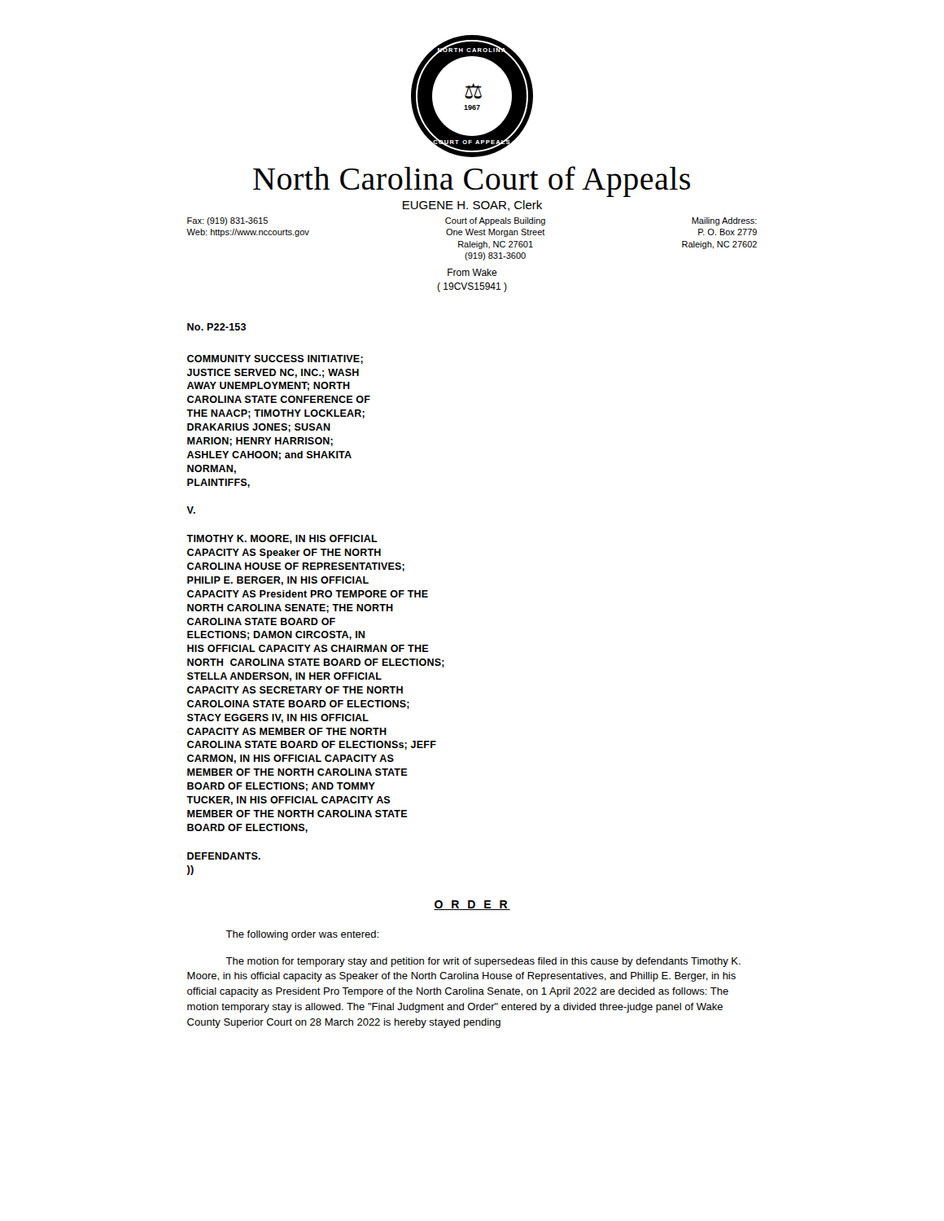North Carolina
⚖
1967
Court of Appeals
North Carolina Court of Appeals
EUGENE H. SOAR, Clerk
Fax: (919) 831-3615
Web: https://www.nccourts.gov
Court of Appeals Building One West Morgan Street Raleigh, NC 27601 (919) 831-3600
Mailing Address:
P. O. Box 2779
Raleigh, NC 27602
From Wake
( 19CVS15941 )
No. P22-153
COMMUNITY SUCCESS INITIATIVE;
JUSTICE SERVED NC, INC.; WASH
AWAY UNEMPLOYMENT; NORTH
CAROLINA STATE CONFERENCE OF
THE NAACP; TIMOTHY LOCKLEAR;
DRAKARIUS JONES; SUSAN
MARION; HENRY HARRISON;
ASHLEY CAHOON; and SHAKITA
NORMAN,
PLAINTIFFS,
V.
TIMOTHY K. MOORE, IN HIS OFFICIAL
CAPACITY AS Speaker OF THE NORTH
CAROLINA HOUSE OF REPRESENTATIVES;
PHILIP E. BERGER, IN HIS OFFICIAL
CAPACITY AS President PRO TEMPORE OF THE
NORTH CAROLINA SENATE; THE NORTH
CAROLINA STATE BOARD OF
ELECTIONS; DAMON CIRCOSTA, IN
HIS OFFICIAL CAPACITY AS CHAIRMAN OF THE
NORTH CAROLINA STATE BOARD OF ELECTIONS;
STELLA ANDERSON, IN HER OFFICIAL
CAPACITY AS SECRETARY OF THE NORTH
CAROLOINA STATE BOARD OF ELECTIONS;
STACY EGGERS IV, IN HIS OFFICIAL
CAPACITY AS MEMBER OF THE NORTH
CAROLINA STATE BOARD OF ELECTIONSs; JEFF
CARMON, IN HIS OFFICIAL CAPACITY AS
MEMBER OF THE NORTH CAROLINA STATE
BOARD OF ELECTIONS; AND TOMMY
TUCKER, IN HIS OFFICIAL CAPACITY AS
MEMBER OF THE NORTH CAROLINA STATE
BOARD OF ELECTIONS,
DEFENDANTS.
))
O R D E R
The following order was entered:
The motion for temporary stay and petition for writ of supersedeas filed in this cause by defendants Timothy K. Moore, in his official capacity as Speaker of the North Carolina House of Representatives, and Phillip E. Berger, in his official capacity as President Pro Tempore of the North Carolina Senate, on 1 April 2022 are decided as follows: The motion temporary stay is allowed. The "Final Judgment and Order" entered by a divided three-judge panel of Wake County Superior Court on 28 March 2022 is hereby stayed pending